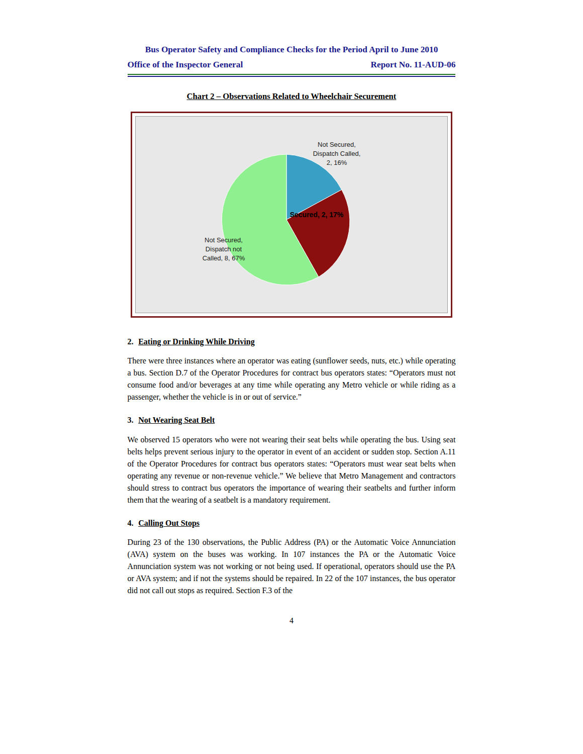Bus Operator Safety and Compliance Checks for the Period April to June 2010
Office of the Inspector General Report No. 11-AUD-06
Chart 2 – Observations Related to Wheelchair Securement
Not Secured, Dispatch Called, 2, 16% Secured, 2, 17% Not Secured, Dispatch not Called, 8, 67%
2. Eating or Drinking While Driving
There were three instances where an operator was eating (sunflower seeds, nuts, etc.) while operating a bus. Section D.7 of the Operator Procedures for contract bus operators states: “Operators must not consume food and/or beverages at any time while operating any Metro vehicle or while riding as a passenger, whether the vehicle is in or out of service.”
3. Not Wearing Seat Belt
We observed 15 operators who were not wearing their seat belts while operating the bus. Using seat belts helps prevent serious injury to the operator in event of an accident or sudden stop. Section A.11 of the Operator Procedures for contract bus operators states: “Operators must wear seat belts when operating any revenue or non-revenue vehicle.” We believe that Metro Management and contractors should stress to contract bus operators the importance of wearing their seatbelts and further inform them that the wearing of a seatbelt is a mandatory requirement.
4. Calling Out Stops
During 23 of the 130 observations, the Public Address (PA) or the Automatic Voice Annunciation (AVA) system on the buses was working. In 107 instances the PA or the Automatic Voice Annunciation system was not working or not being used. If operational, operators should use the PA or AVA system; and if not the systems should be repaired. In 22 of the 107 instances, the bus operator did not call out stops as required. Section F.3 of the
4